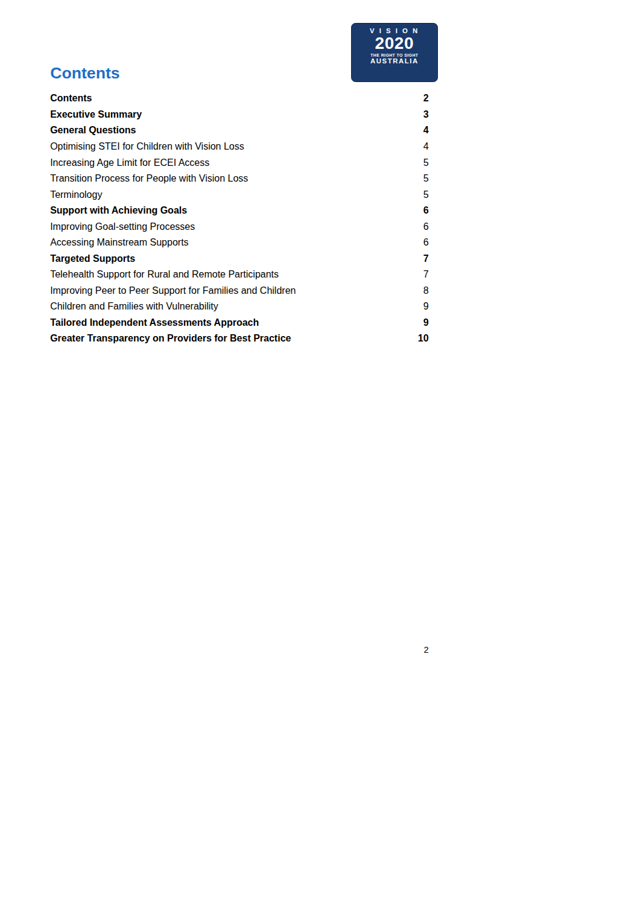V I S I O N
2020
THE RIGHT TO SIGHT
AUSTRALIA
Contents
| Contents | 2 |
| Executive Summary | 3 |
| General Questions | 4 |
| Optimising STEI for Children with Vision Loss | 4 |
| Increasing Age Limit for ECEI Access | 5 |
| Transition Process for People with Vision Loss | 5 |
| Terminology | 5 |
| Support with Achieving Goals | 6 |
| Improving Goal-setting Processes | 6 |
| Accessing Mainstream Supports | 6 |
| Targeted Supports | 7 |
| Telehealth Support for Rural and Remote Participants | 7 |
| Improving Peer to Peer Support for Families and Children | 8 |
| Children and Families with Vulnerability | 9 |
| Tailored Independent Assessments Approach | 9 |
| Greater Transparency on Providers for Best Practice | 10 |
2